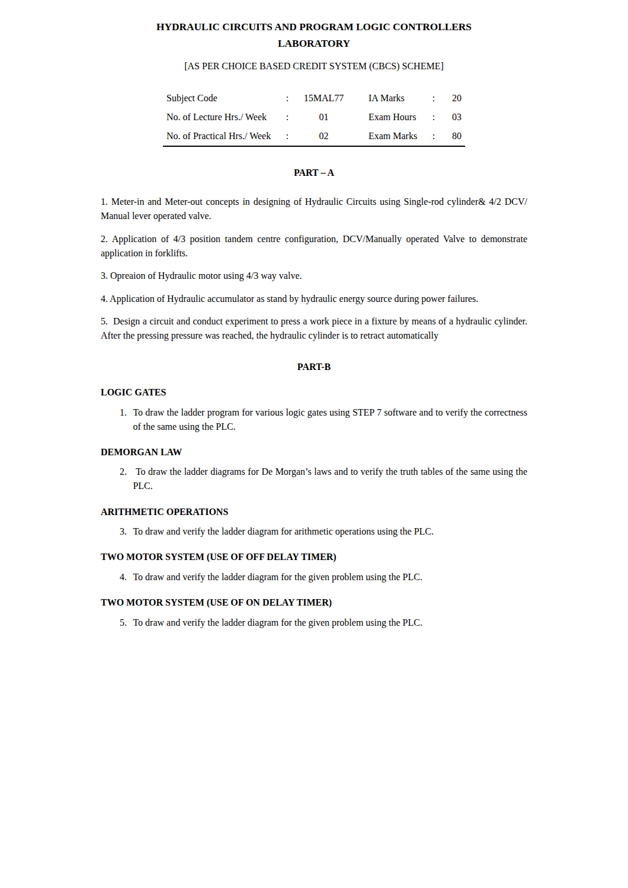Hydraulic Circuits and Program Logic Controllers
Laboratory
[AS PER CHOICE BASED CREDIT SYSTEM (CBCS) SCHEME]
| Subject Code | : | 15MAL77 | IA Marks | : | 20 |
| No. of Lecture Hrs./ Week | : | 01 | Exam Hours | : | 03 |
| No. of Practical Hrs./ Week | : | 02 | Exam Marks | : | 80 |
PART – A
1. Meter-in and Meter-out concepts in designing of Hydraulic Circuits using Single-rod cylinder& 4/2 DCV/ Manual lever operated valve.
2. Application of 4/3 position tandem centre configuration, DCV/Manually operated Valve to demonstrate application in forklifts.
3. Opreaion of Hydraulic motor using 4/3 way valve.
4. Application of Hydraulic accumulator as stand by hydraulic energy source during power failures.
5. Design a circuit and conduct experiment to press a work piece in a fixture by means of a hydraulic cylinder. After the pressing pressure was reached, the hydraulic cylinder is to retract automatically
PART-B
Logic Gates
To draw the ladder program for various logic gates using STEP 7 software and to verify the correctness of the same using the PLC.
Demorgan Law
To draw the ladder diagrams for De Morgan’s laws and to verify the truth tables of the same using the PLC.
Arithmetic Operations
To draw and verify the ladder diagram for arithmetic operations using the PLC.
Two Motor System (Use of Off Delay Timer)
To draw and verify the ladder diagram for the given problem using the PLC.
Two Motor System (Use of On Delay Timer)
To draw and verify the ladder diagram for the given problem using the PLC.